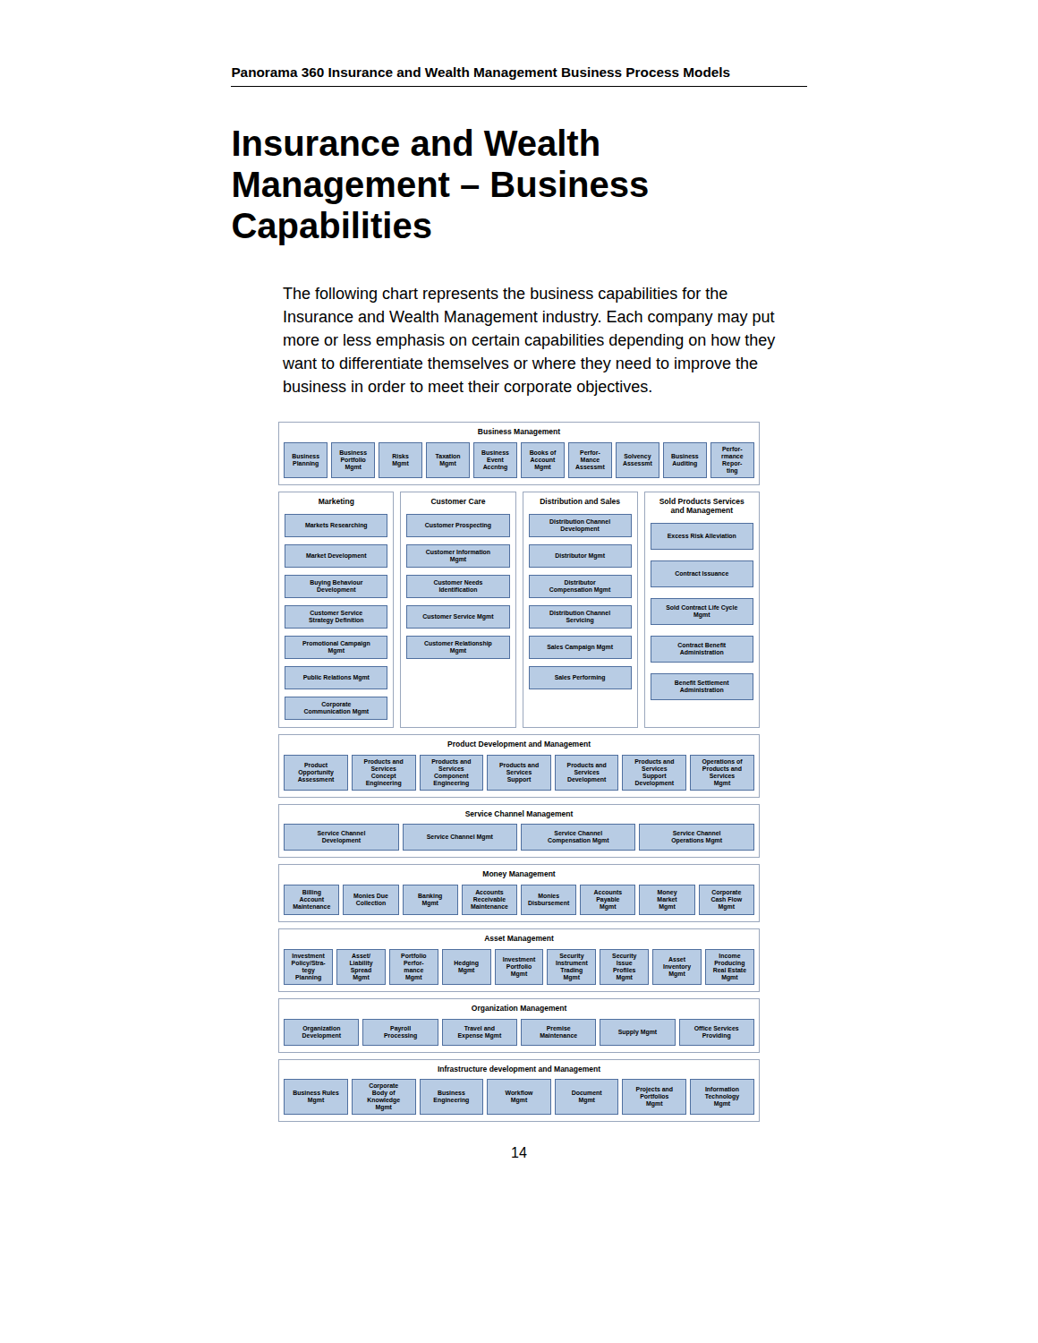Panorama 360 Insurance and Wealth Management Business Process Models
Insurance and Wealth Management – Business Capabilities
The following chart represents the business capabilities for the Insurance and Wealth Management industry. Each company may put more or less emphasis on certain capabilities depending on how they want to differentiate themselves or where they need to improve the business in order to meet their corporate objectives.
Business Management
Business
Planning
Business
Portfolio
Mgmt
Risks
Mgmt
Taxation
Mgmt
Business
Event
Accntng
Books of
Account
Mgmt
Perfor-
Mance
Assessmt
Solvency
Assessmt
Business
Auditing
Perfor-
rmance
Repor-
ting
Marketing
Markets Researching
Market Development
Buying Behaviour
Development
Customer Service
Strategy Definition
Promotional Campaign
Mgmt
Public Relations Mgmt
Corporate
Communication Mgmt
Customer Care
Customer Prospecting
Customer Information
Mgmt
Customer Needs
Identification
Customer Service Mgmt
Customer Relationship
Mgmt
Distribution and Sales
Distribution Channel
Development
Distributor Mgmt
Distributor
Compensation Mgmt
Distribution Channel
Servicing
Sales Campaign Mgmt
Sales Performing
Sold Products Services
and Management
Excess Risk Alleviation
Contract Issuance
Sold Contract Life Cycle
Mgmt
Contract Benefit
Administration
Benefit Settlement
Administration
Product Development and Management
Product
Opportunity
Assessment
Products and
Services
Concept
Engineering
Products and
Services
Component
Engineering
Products and
Services
Support
Products and
Services
Development
Products and
Services
Support
Development
Operations of
Products and
Services
Mgmt
Service Channel Management
Service Channel
Development
Service Channel Mgmt
Service Channel
Compensation Mgmt
Service Channel
Operations Mgmt
Money Management
Billing
Account
Maintenance
Monies Due
Collection
Banking
Mgmt
Accounts
Receivable
Maintenance
Monies
Disbursement
Accounts
Payable
Mgmt
Money
Market
Mgmt
Corporate
Cash Flow
Mgmt
Asset Management
Investment
Policy/Stra-
tegy
Planning
Asset/
Liability
Spread
Mgmt
Portfolio
Perfor-
mance
Mgmt
Hedging
Mgmt
Investment
Portfolio
Mgmt
Security
Instrument
Trading
Mgmt
Security
Issue
Profiles
Mgmt
Asset
Inventory
Mgmt
Income
Producing
Real Estate
Mgmt
Organization Management
Organization
Development
Payroll
Processing
Travel and
Expense Mgmt
Premise
Maintenance
Supply Mgmt
Office Services
Providing
Infrastructure development and Management
Business Rules
Mgmt
Corporate
Body of
Knowledge
Mgmt
Business
Engineering
Workflow
Mgmt
Document
Mgmt
Projects and
Portfolios
Mgmt
Information
Technology
Mgmt
14